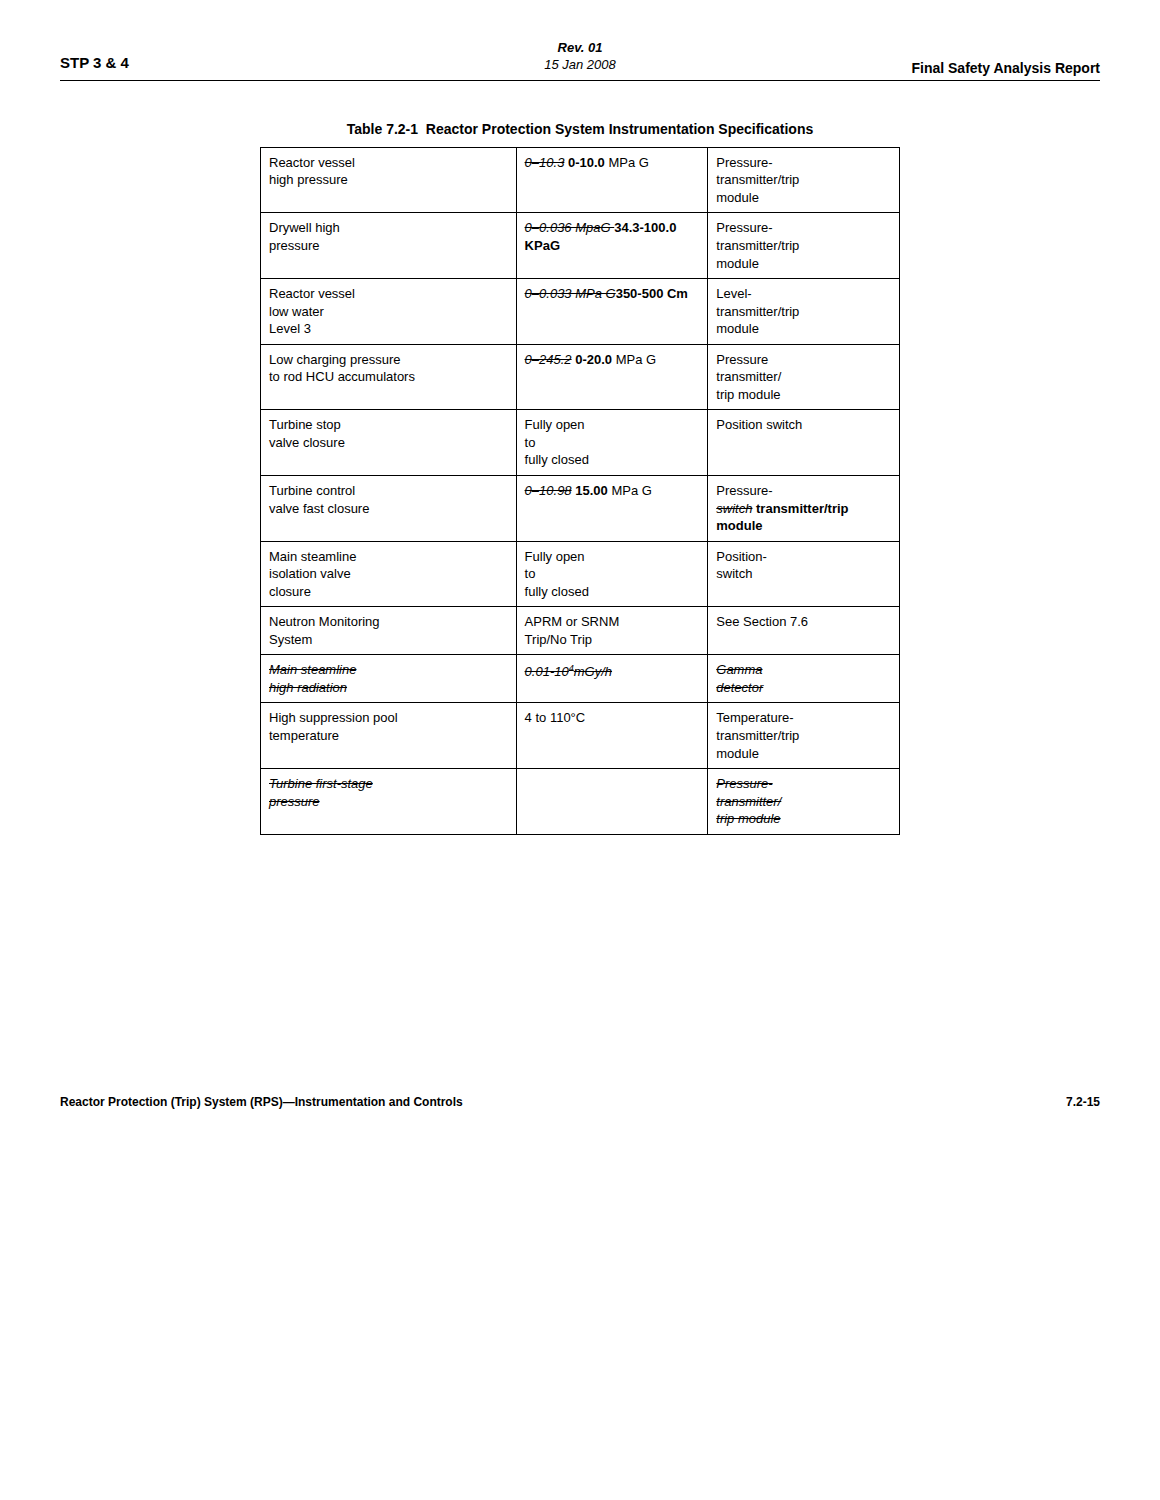Rev. 01
15 Jan 2008
STP 3 & 4
Final Safety Analysis Report
Table 7.2-1 Reactor Protection System Instrumentation Specifications
| Reactor vessel high pressure | 0–10.3 0-10.0 MPa G | Pressure- transmitter/trip module |
| Drywell high pressure | 0–0.036 MpaG 34.3-100.0 KPaG | Pressure- transmitter/trip module |
| Reactor vessel low water Level 3 | 0–0.033 MPa G 350-500 Cm | Level- transmitter/trip module |
| Low charging pressure to rod HCU accumulators | 0–245.2 0-20.0 MPa G | Pressure transmitter/ trip module |
| Turbine stop valve closure | Fully open to fully closed | Position switch |
| Turbine control valve fast closure | 0–10.98 15.00 MPa G | Pressure- switch transmitter/trip module |
| Main steamline isolation valve closure | Fully open to fully closed | Position- switch |
| Neutron Monitoring System | APRM or SRNM Trip/No Trip | See Section 7.6 |
| Main steamline high radiation | 0.01-10 4 mGy/h | Gamma detector |
| High suppression pool temperature | 4 to 110°C | Temperature- transmitter/trip module |
| Turbine first-stage pressure | | Pressure- transmitter/ trip module |
Reactor Protection (Trip) System (RPS)—Instrumentation and Controls 7.2-15